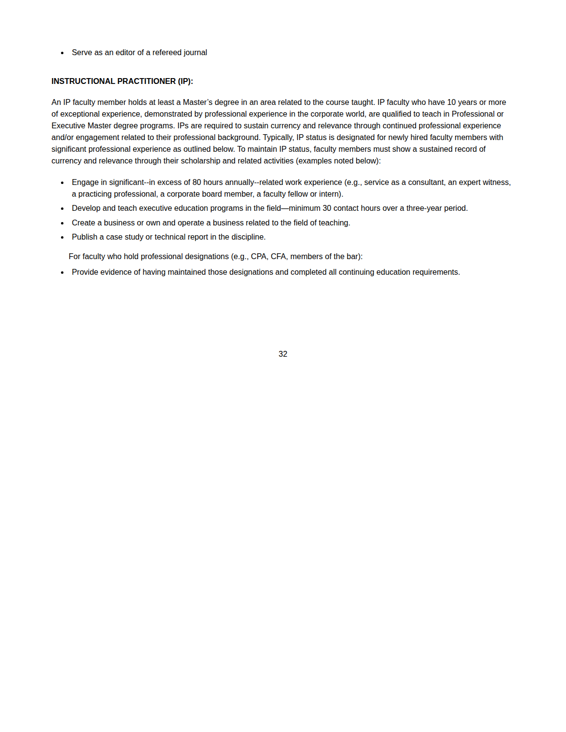Serve as an editor of a refereed journal
INSTRUCTIONAL PRACTITIONER (IP):
An IP faculty member holds at least a Master’s degree in an area related to the course taught. IP faculty who have 10 years or more of exceptional experience, demonstrated by professional experience in the corporate world, are qualified to teach in Professional or Executive Master degree programs. IPs are required to sustain currency and relevance through continued professional experience and/or engagement related to their professional background. Typically, IP status is designated for newly hired faculty members with significant professional experience as outlined below. To maintain IP status, faculty members must show a sustained record of currency and relevance through their scholarship and related activities (examples noted below):
Engage in significant--in excess of 80 hours annually--related work experience (e.g., service as a consultant, an expert witness, a practicing professional, a corporate board member, a faculty fellow or intern).
Develop and teach executive education programs in the field—minimum 30 contact hours over a three-year period.
Create a business or own and operate a business related to the field of teaching.
Publish a case study or technical report in the discipline.
For faculty who hold professional designations (e.g., CPA, CFA, members of the bar):
Provide evidence of having maintained those designations and completed all continuing education requirements.
32